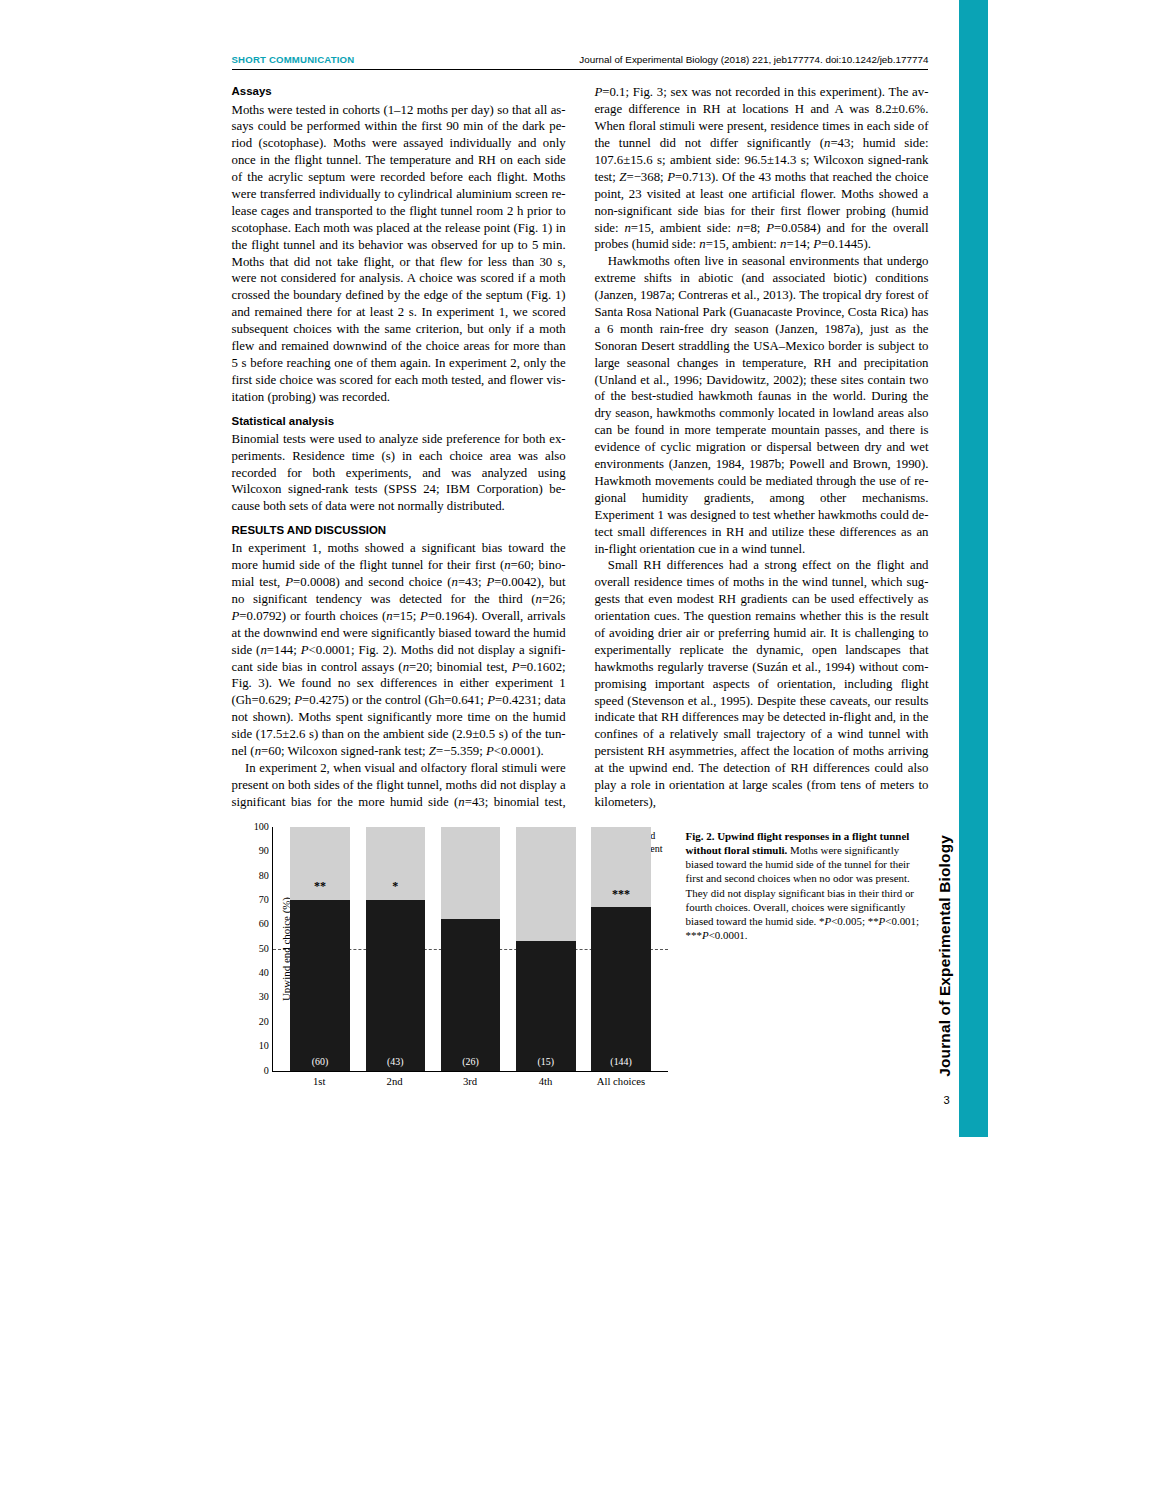Journal of Experimental Biology
Short Communication
Journal of Experimental Biology (2018) 221, jeb177774. doi:10.1242/jeb.177774
Assays
Moths were tested in cohorts (1–12 moths per day) so that all assays could be performed within the first 90 min of the dark period (scotophase). Moths were assayed individually and only once in the flight tunnel. The temperature and RH on each side of the acrylic septum were recorded before each flight. Moths were transferred individually to cylindrical aluminium screen release cages and transported to the flight tunnel room 2 h prior to scotophase. Each moth was placed at the release point (Fig. 1) in the flight tunnel and its behavior was observed for up to 5 min. Moths that did not take flight, or that flew for less than 30 s, were not considered for analysis. A choice was scored if a moth crossed the boundary defined by the edge of the septum (Fig. 1) and remained there for at least 2 s. In experiment 1, we scored subsequent choices with the same criterion, but only if a moth flew and remained downwind of the choice areas for more than 5 s before reaching one of them again. In experiment 2, only the first side choice was scored for each moth tested, and flower visitation (probing) was recorded.
Statistical analysis
Binomial tests were used to analyze side preference for both experiments. Residence time (s) in each choice area was also recorded for both experiments, and was analyzed using Wilcoxon signed-rank tests (SPSS 24; IBM Corporation) because both sets of data were not normally distributed.
Results and discussion
In experiment 1, moths showed a significant bias toward the more humid side of the flight tunnel for their first (n=60; binomial test, P=0.0008) and second choice (n=43; P=0.0042), but no significant tendency was detected for the third (n=26; P=0.0792) or fourth choices (n=15; P=0.1964). Overall, arrivals at the downwind end were significantly biased toward the humid side (n=144; P<0.0001; Fig. 2). Moths did not display a significant side bias in control assays (n=20; binomial test, P=0.1602; Fig. 3). We found no sex differences in either experiment 1 (Gh=0.629; P=0.4275) or the control (Gh=0.641; P=0.4231; data not shown). Moths spent significantly more time on the humid side (17.5±2.6 s) than on the ambient side (2.9±0.5 s) of the tunnel (n=60; Wilcoxon signed-rank test; Z=−5.359; P<0.0001).
In experiment 2, when visual and olfactory floral stimuli were present on both sides of the flight tunnel, moths did not display a significant bias for the more humid side (n=43; binomial test, P=0.1; Fig. 3; sex was not recorded in this experiment). The average difference in RH at locations H and A was 8.2±0.6%. When floral stimuli were present, residence times in each side of the tunnel did not differ significantly (n=43; humid side: 107.6±15.6 s; ambient side: 96.5±14.3 s; Wilcoxon signed-rank test; Z=−368; P=0.713). Of the 43 moths that reached the choice point, 23 visited at least one artificial flower. Moths showed a non-significant side bias for their first flower probing (humid side: n=15, ambient side: n=8; P=0.0584) and for the overall probes (humid side: n=15, ambient: n=14; P=0.1445).
Hawkmoths often live in seasonal environments that undergo extreme shifts in abiotic (and associated biotic) conditions (Janzen, 1987a; Contreras et al., 2013). The tropical dry forest of Santa Rosa National Park (Guanacaste Province, Costa Rica) has a 6 month rain-free dry season (Janzen, 1987a), just as the Sonoran Desert straddling the USA–Mexico border is subject to large seasonal changes in temperature, RH and precipitation (Unland et al., 1996; Davidowitz, 2002); these sites contain two of the best-studied hawkmoth faunas in the world. During the dry season, hawkmoths commonly located in lowland areas also can be found in more temperate mountain passes, and there is evidence of cyclic migration or dispersal between dry and wet environments (Janzen, 1984, 1987b; Powell and Brown, 1990). Hawkmoth movements could be mediated through the use of regional humidity gradients, among other mechanisms. Experiment 1 was designed to test whether hawkmoths could detect small differences in RH and utilize these differences as an in-flight orientation cue in a wind tunnel.
Small RH differences had a strong effect on the flight and overall residence times of moths in the wind tunnel, which suggests that even modest RH gradients can be used effectively as orientation cues. The question remains whether this is the result of avoiding drier air or preferring humid air. It is challenging to experimentally replicate the dynamic, open landscapes that hawkmoths regularly traverse (Suzán et al., 1994) without compromising important aspects of orientation, including flight speed (Stevenson et al., 1995). Despite these caveats, our results indicate that RH differences may be detected in-flight and, in the confines of a relatively small trajectory of a wind tunnel with persistent RH asymmetries, affect the location of moths arriving at the upwind end. The detection of RH differences could also play a role in orientation at large scales (from tens of meters to kilometers),
Upwind end choice (%)
100 90 80 70 60 50 40 30 20 10 0
Humid
Ambient
**
(60)
*
(43)
(26)
(15)
***
(144)
1st 2nd 3rd 4th All choices
Fig. 2. Upwind flight responses in a flight tunnel without floral stimuli. Moths were significantly biased toward the humid side of the tunnel for their first and second choices when no odor was present. They did not display significant bias in their third or fourth choices. Overall, choices were significantly biased toward the humid side. *P<0.005; **P<0.001; ***P<0.0001.
3